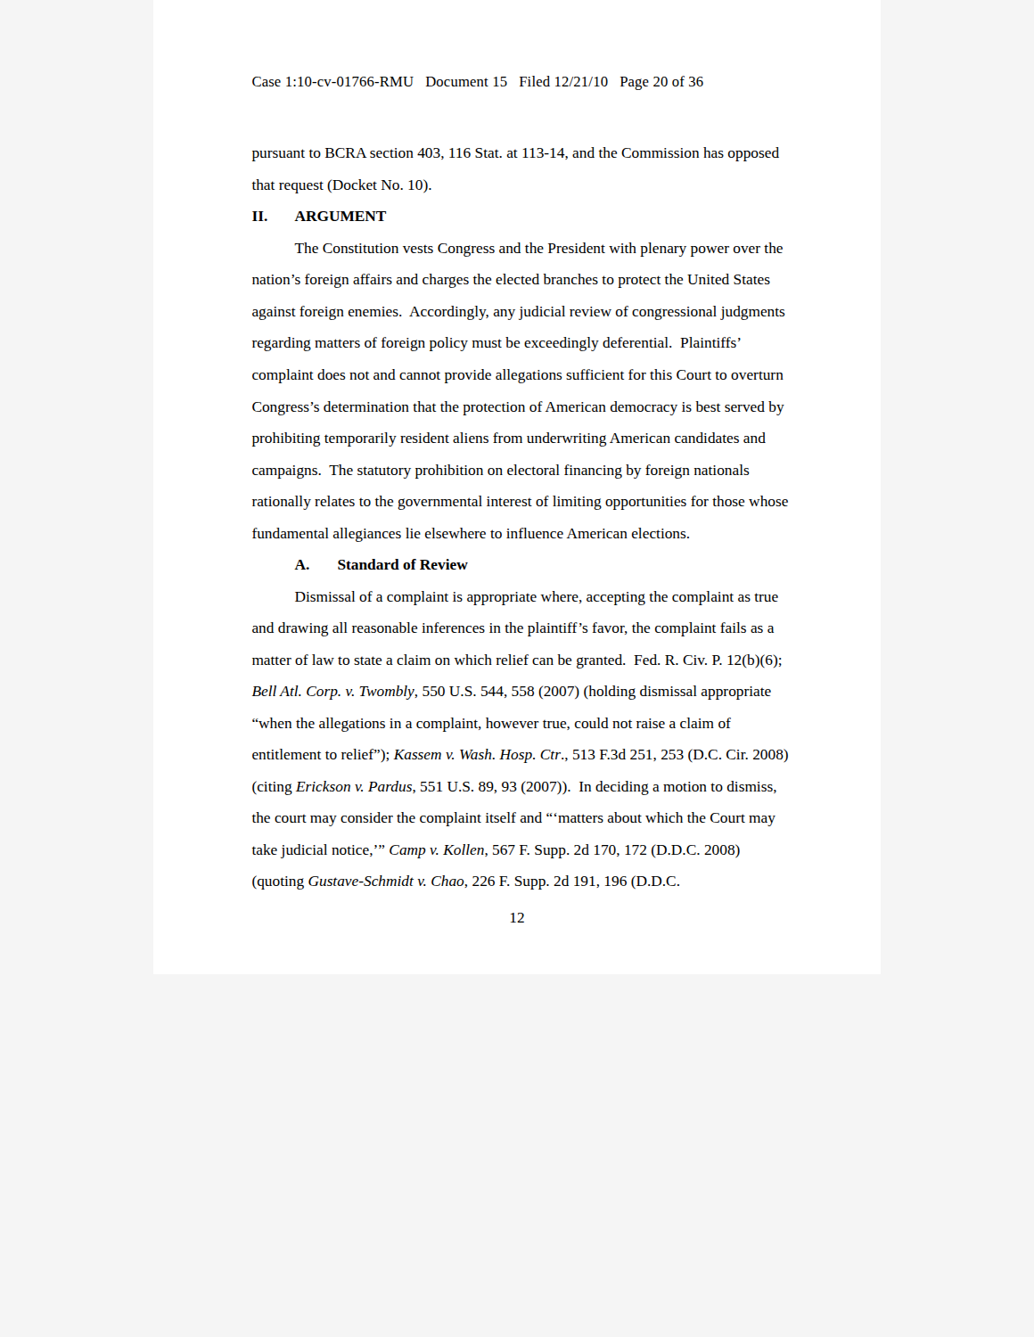Case 1:10-cv-01766-RMU Document 15 Filed 12/21/10 Page 20 of 36
pursuant to BCRA section 403, 116 Stat. at 113-14, and the Commission has opposed that request (Docket No. 10).
II. ARGUMENT
The Constitution vests Congress and the President with plenary power over the nation’s foreign affairs and charges the elected branches to protect the United States against foreign enemies. Accordingly, any judicial review of congressional judgments regarding matters of foreign policy must be exceedingly deferential. Plaintiffs’ complaint does not and cannot provide allegations sufficient for this Court to overturn Congress’s determination that the protection of American democracy is best served by prohibiting temporarily resident aliens from underwriting American candidates and campaigns. The statutory prohibition on electoral financing by foreign nationals rationally relates to the governmental interest of limiting opportunities for those whose fundamental allegiances lie elsewhere to influence American elections.
A. Standard of Review
Dismissal of a complaint is appropriate where, accepting the complaint as true and drawing all reasonable inferences in the plaintiff’s favor, the complaint fails as a matter of law to state a claim on which relief can be granted. Fed. R. Civ. P. 12(b)(6); Bell Atl. Corp. v. Twombly, 550 U.S. 544, 558 (2007) (holding dismissal appropriate “when the allegations in a complaint, however true, could not raise a claim of entitlement to relief”); Kassem v. Wash. Hosp. Ctr., 513 F.3d 251, 253 (D.C. Cir. 2008) (citing Erickson v. Pardus, 551 U.S. 89, 93 (2007)). In deciding a motion to dismiss, the court may consider the complaint itself and “‘matters about which the Court may take judicial notice,’” Camp v. Kollen, 567 F. Supp. 2d 170, 172 (D.D.C. 2008) (quoting Gustave-Schmidt v. Chao, 226 F. Supp. 2d 191, 196 (D.D.C.
12